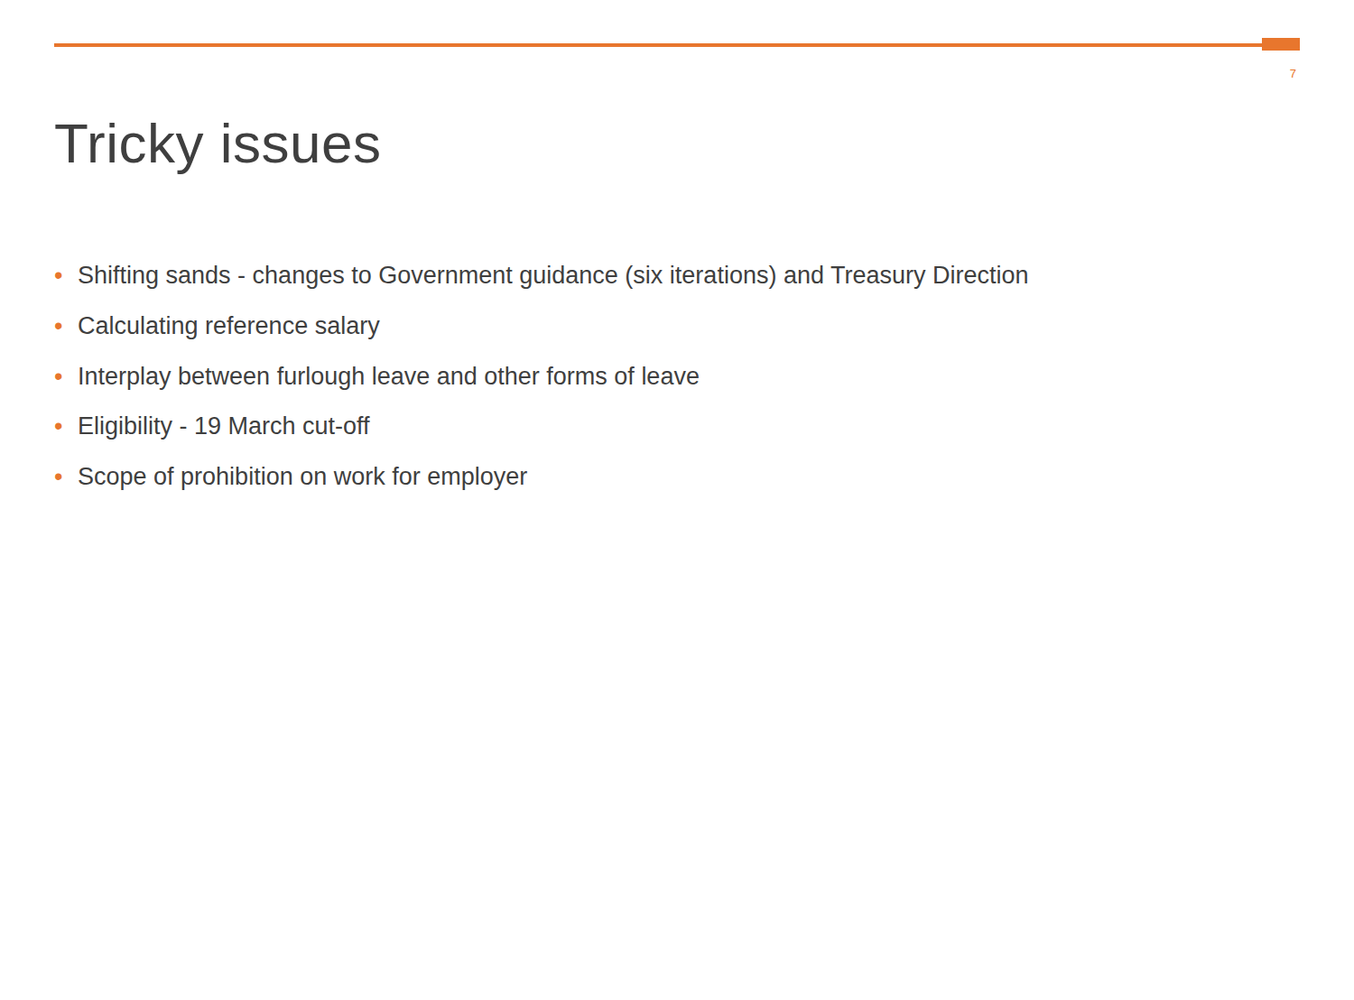7
Tricky issues
Shifting sands - changes to Government guidance (six iterations) and Treasury Direction
Calculating reference salary
Interplay between furlough leave and other forms of leave
Eligibility - 19 March cut-off
Scope of prohibition on work for employer